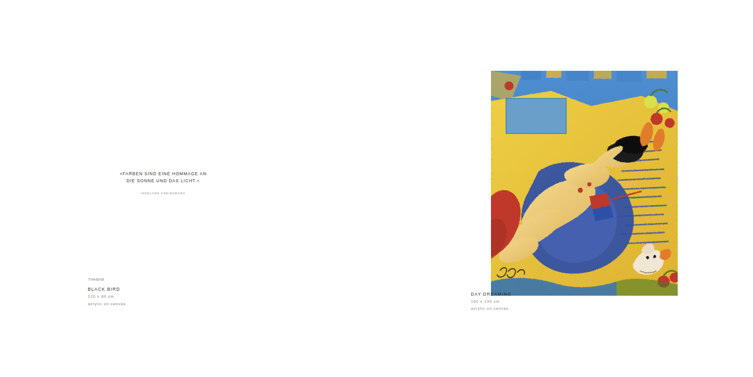»Farben sind eine Hommage an
die Sonne und das Licht.« Ingelore Kreienborg
Titelbild Black Bird 120 x 80 cm acrylic on canvas
Day Dreaming 160 x 190 cm acrylic on canvas